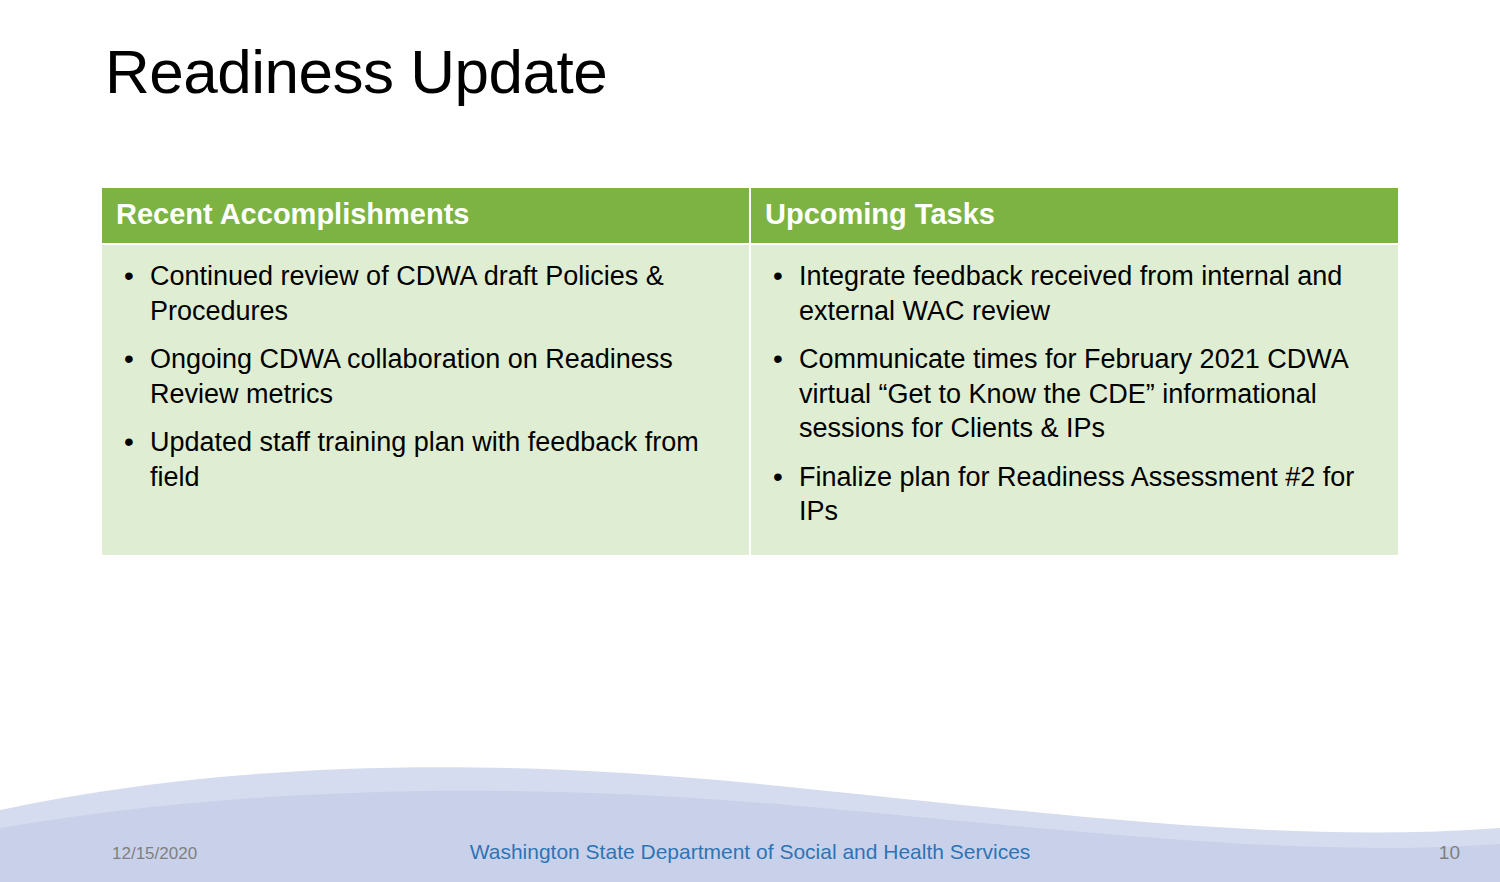Readiness Update
| Recent Accomplishments | Upcoming Tasks |
| --- | --- |
| Continued review of CDWA draft Policies & Procedures Ongoing CDWA collaboration on Readiness Review metrics Updated staff training plan with feedback from field | Integrate feedback received from internal and external WAC review Communicate times for February 2021 CDWA virtual “Get to Know the CDE” informational sessions for Clients & IPs Finalize plan for Readiness Assessment #2 for IPs |
12/15/2020
Washington State Department of Social and Health Services
10